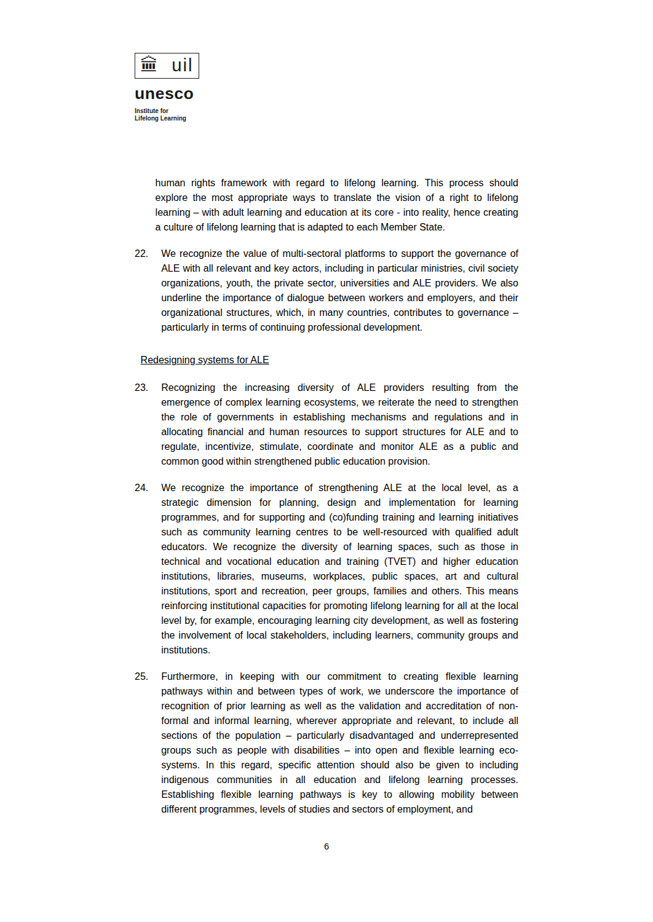🏛 uil
unesco
Institute for
Lifelong Learning
human rights framework with regard to lifelong learning. This process should explore the most appropriate ways to translate the vision of a right to lifelong learning – with adult learning and education at its core - into reality, hence creating a culture of lifelong learning that is adapted to each Member State.
22. We recognize the value of multi-sectoral platforms to support the governance of ALE with all relevant and key actors, including in particular ministries, civil society organizations, youth, the private sector, universities and ALE providers. We also underline the importance of dialogue between workers and employers, and their organizational structures, which, in many countries, contributes to governance – particularly in terms of continuing professional development.
Redesigning systems for ALE
23. Recognizing the increasing diversity of ALE providers resulting from the emergence of complex learning ecosystems, we reiterate the need to strengthen the role of governments in establishing mechanisms and regulations and in allocating financial and human resources to support structures for ALE and to regulate, incentivize, stimulate, coordinate and monitor ALE as a public and common good within strengthened public education provision.
24. We recognize the importance of strengthening ALE at the local level, as a strategic dimension for planning, design and implementation for learning programmes, and for supporting and (co)funding training and learning initiatives such as community learning centres to be well-resourced with qualified adult educators. We recognize the diversity of learning spaces, such as those in technical and vocational education and training (TVET) and higher education institutions, libraries, museums, workplaces, public spaces, art and cultural institutions, sport and recreation, peer groups, families and others. This means reinforcing institutional capacities for promoting lifelong learning for all at the local level by, for example, encouraging learning city development, as well as fostering the involvement of local stakeholders, including learners, community groups and institutions.
25. Furthermore, in keeping with our commitment to creating flexible learning pathways within and between types of work, we underscore the importance of recognition of prior learning as well as the validation and accreditation of non-formal and informal learning, wherever appropriate and relevant, to include all sections of the population – particularly disadvantaged and underrepresented groups such as people with disabilities – into open and flexible learning eco-systems. In this regard, specific attention should also be given to including indigenous communities in all education and lifelong learning processes. Establishing flexible learning pathways is key to allowing mobility between different programmes, levels of studies and sectors of employment, and
6